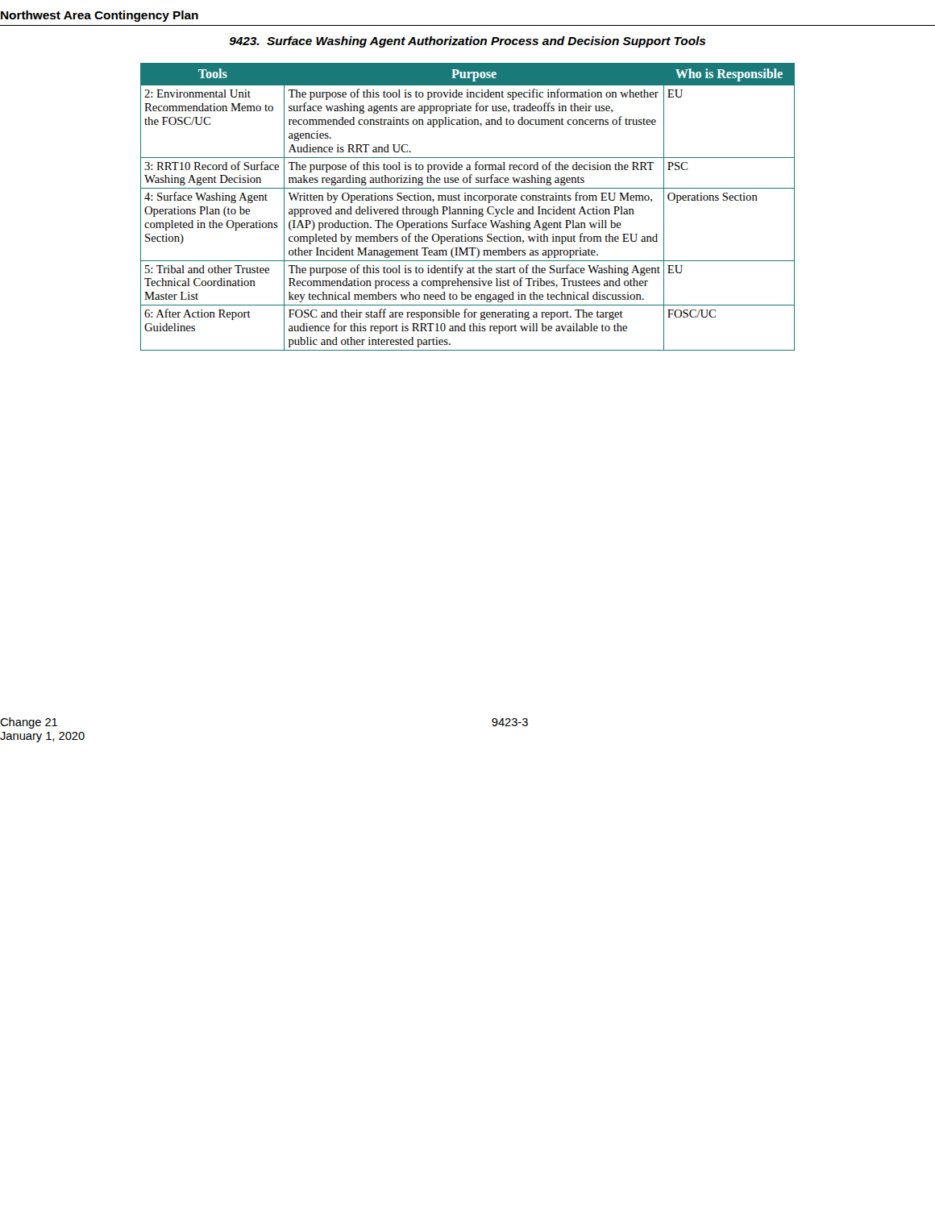Northwest Area Contingency Plan
9423. Surface Washing Agent Authorization Process and Decision Support Tools
| Tools | Purpose | Who is Responsible |
| --- | --- | --- |
| 2: Environmental Unit Recommendation Memo to the FOSC/UC | The purpose of this tool is to provide incident specific information on whether surface washing agents are appropriate for use, tradeoffs in their use, recommended constraints on application, and to document concerns of trustee agencies. Audience is RRT and UC. | EU |
| 3: RRT10 Record of Surface Washing Agent Decision | The purpose of this tool is to provide a formal record of the decision the RRT makes regarding authorizing the use of surface washing agents | PSC |
| 4: Surface Washing Agent Operations Plan (to be completed in the Operations Section) | Written by Operations Section, must incorporate constraints from EU Memo, approved and delivered through Planning Cycle and Incident Action Plan (IAP) production. The Operations Surface Washing Agent Plan will be completed by members of the Operations Section, with input from the EU and other Incident Management Team (IMT) members as appropriate. | Operations Section |
| 5: Tribal and other Trustee Technical Coordination Master List | The purpose of this tool is to identify at the start of the Surface Washing Agent Recommendation process a comprehensive list of Tribes, Trustees and other key technical members who need to be engaged in the technical discussion. | EU |
| 6: After Action Report Guidelines | FOSC and their staff are responsible for generating a report. The target audience for this report is RRT10 and this report will be available to the public and other interested parties. | FOSC/UC |
Change 21
January 1, 2020
9423-3